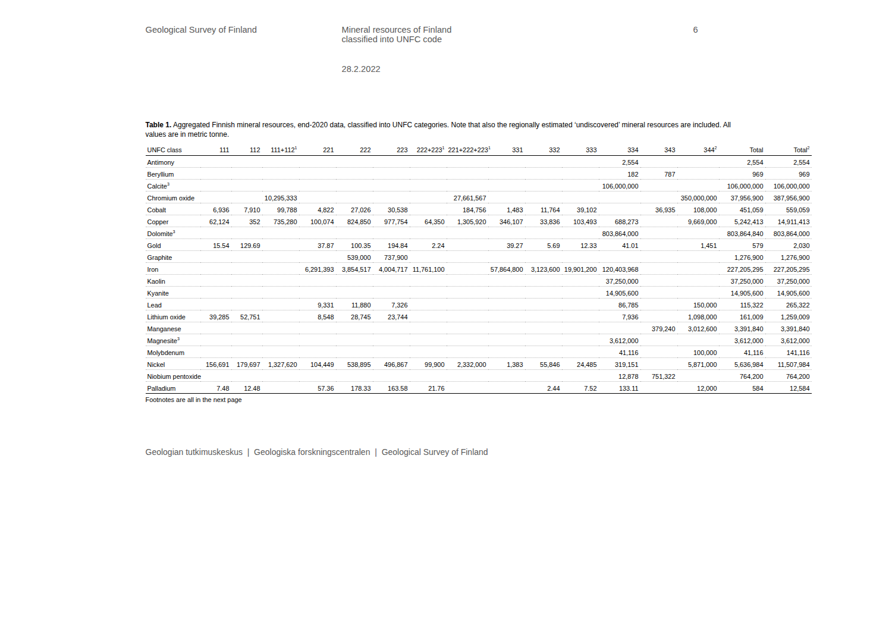Geological Survey of Finland
Mineral resources of Finland
classified into UNFC code
6
28.2.2022
Table 1. Aggregated Finnish mineral resources, end-2020 data, classified into UNFC categories. Note that also the regionally estimated ‘undiscovered’ mineral resources are included. All values are in metric tonne.
| UNFC class | 111 | 112 | 111+112 1 | 221 | 222 | 223 | 222+223 1 | 221+222+223 1 | 331 | 332 | 333 | 334 | 343 | 344 2 | Total | Total 2 |
| --- | --- | --- | --- | --- | --- | --- | --- | --- | --- | --- | --- | --- | --- | --- | --- | --- |
| Antimony | | | | | | | | | | | | 2,554 | | | 2,554 | 2,554 |
| Beryllium | | | | | | | | | | | | 182 | 787 | | 969 | 969 |
| Calcite 3 | | | | | | | | | | | | 106,000,000 | | | 106,000,000 | 106,000,000 |
| Chromium oxide | | | 10,295,333 | | | | | 27,661,567 | | | | | | 350,000,000 | 37,956,900 | 387,956,900 |
| Cobalt | 6,936 | 7,910 | 99,788 | 4,822 | 27,026 | 30,538 | | 184,756 | 1,483 | 11,764 | 39,102 | | 36,935 | 108,000 | 451,059 | 559,059 |
| Copper | 62,124 | 352 | 735,280 | 100,074 | 824,850 | 977,754 | 64,350 | 1,305,920 | 346,107 | 33,836 | 103,493 | 688,273 | | 9,669,000 | 5,242,413 | 14,911,413 |
| Dolomite 3 | | | | | | | | | | | | 803,864,000 | | | 803,864,840 | 803,864,000 |
| Gold | 15.54 | 129.69 | | 37.87 | 100.35 | 194.84 | 2.24 | | 39.27 | 5.69 | 12.33 | 41.01 | | 1,451 | 579 | 2,030 |
| Graphite | | | | | 539,000 | 737,900 | | | | | | | | | 1,276,900 | 1,276,900 |
| Iron | | | | 6,291,393 | 3,854,517 | 4,004,717 | 11,761,100 | | 57,864,800 | 3,123,600 | 19,901,200 | 120,403,968 | | | 227,205,295 | 227,205,295 |
| Kaolin | | | | | | | | | | | | 37,250,000 | | | 37,250,000 | 37,250,000 |
| Kyanite | | | | | | | | | | | | 14,905,600 | | | 14,905,600 | 14,905,600 |
| Lead | | | | 9,331 | 11,880 | 7,326 | | | | | | 86,785 | | 150,000 | 115,322 | 265,322 |
| Lithium oxide | 39,285 | 52,751 | | 8,548 | 28,745 | 23,744 | | | | | | 7,936 | | 1,098,000 | 161,009 | 1,259,009 |
| Manganese | | | | | | | | | | | | | 379,240 | 3,012,600 | 3,391,840 | 3,391,840 |
| Magnesite 3 | | | | | | | | | | | | 3,612,000 | | | 3,612,000 | 3,612,000 |
| Molybdenum | | | | | | | | | | | | 41,116 | | 100,000 | 41,116 | 141,116 |
| Nickel | 156,691 | 179,697 | 1,327,620 | 104,449 | 538,895 | 496,867 | 99,900 | 2,332,000 | 1,383 | 55,846 | 24,485 | 319,151 | | 5,871,000 | 5,636,984 | 11,507,984 |
| Niobium pentoxide | | | | | | | | | | | | 12,878 | 751,322 | | 764,200 | 764,200 |
| Palladium | 7.48 | 12.48 | | 57.36 | 178.33 | 163.58 | 21.76 | | | 2.44 | 7.52 | 133.11 | | 12,000 | 584 | 12,584 |
Footnotes are all in the next page
Geologian tutkimuskeskus | Geologiska forskningscentralen | Geological Survey of Finland